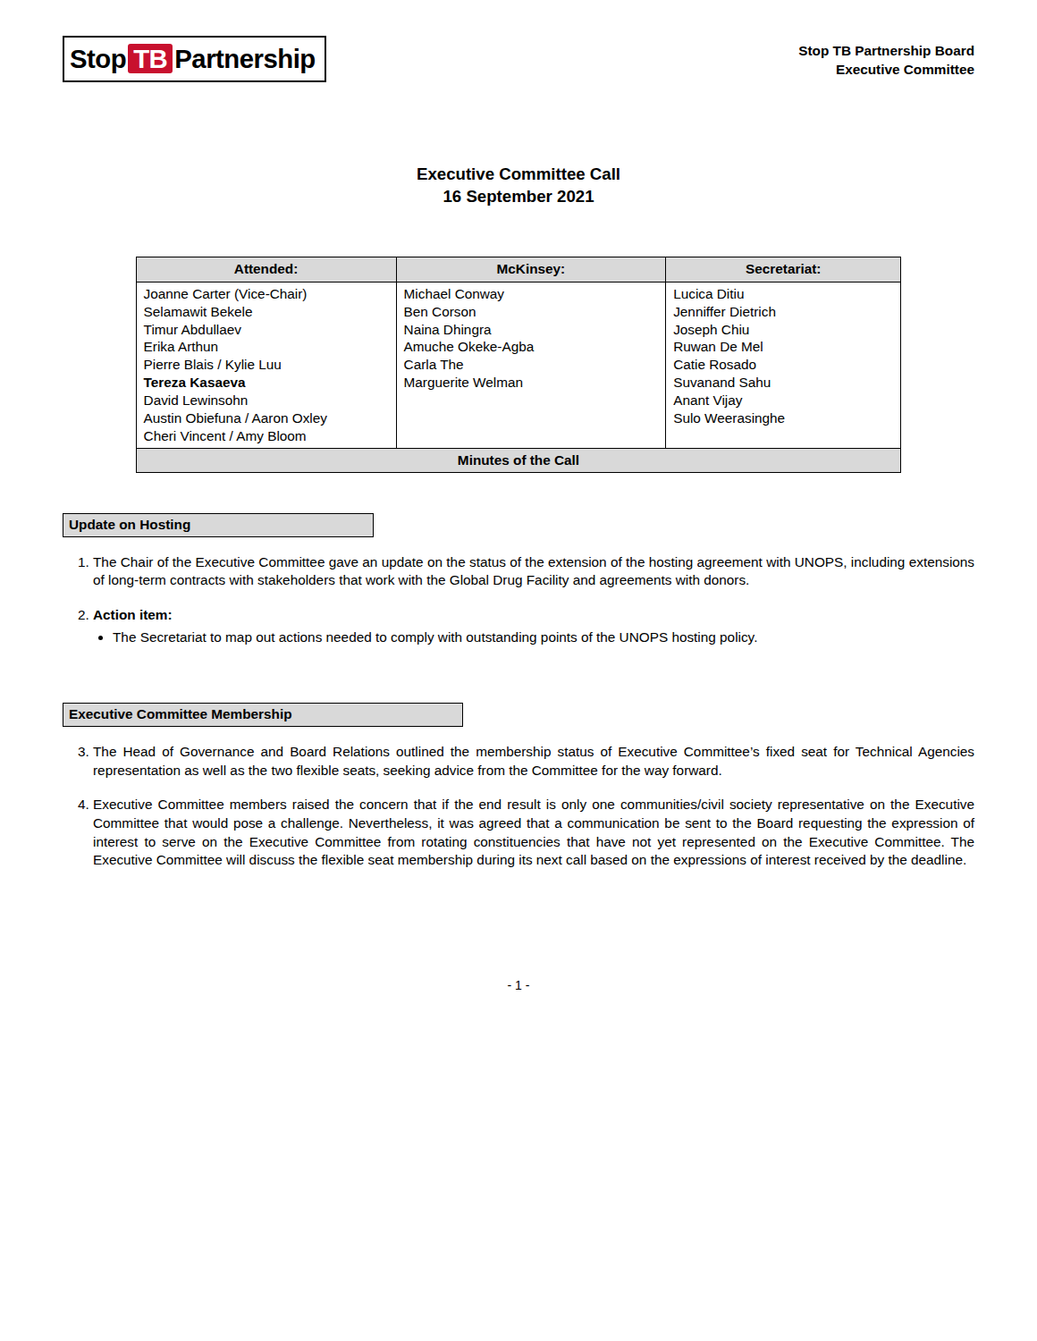Stop TB Partnership
Stop TB Partnership Board
Executive Committee
Executive Committee Call 16 September 2021
| Attended: | McKinsey: | Secretariat: |
| --- | --- | --- |
| Joanne Carter (Vice-Chair) Selamawit Bekele Timur Abdullaev Erika Arthun Pierre Blais / Kylie Luu Tereza Kasaeva David Lewinsohn Austin Obiefuna / Aaron Oxley Cheri Vincent / Amy Bloom | Michael Conway Ben Corson Naina Dhingra Amuche Okeke-Agba Carla The Marguerite Welman | Lucica Ditiu Jenniffer Dietrich Joseph Chiu Ruwan De Mel Catie Rosado Suvanand Sahu Anant Vijay Sulo Weerasinghe |
| Minutes of the Call |
Update on Hosting
The Chair of the Executive Committee gave an update on the status of the extension of the hosting agreement with UNOPS, including extensions of long-term contracts with stakeholders that work with the Global Drug Facility and agreements with donors.
Action item:
The Secretariat to map out actions needed to comply with outstanding points of the UNOPS hosting policy.
Executive Committee Membership
The Head of Governance and Board Relations outlined the membership status of Executive Committee’s fixed seat for Technical Agencies representation as well as the two flexible seats, seeking advice from the Committee for the way forward.
Executive Committee members raised the concern that if the end result is only one communities/civil society representative on the Executive Committee that would pose a challenge. Nevertheless, it was agreed that a communication be sent to the Board requesting the expression of interest to serve on the Executive Committee from rotating constituencies that have not yet represented on the Executive Committee. The Executive Committee will discuss the flexible seat membership during its next call based on the expressions of interest received by the deadline.
- 1 -